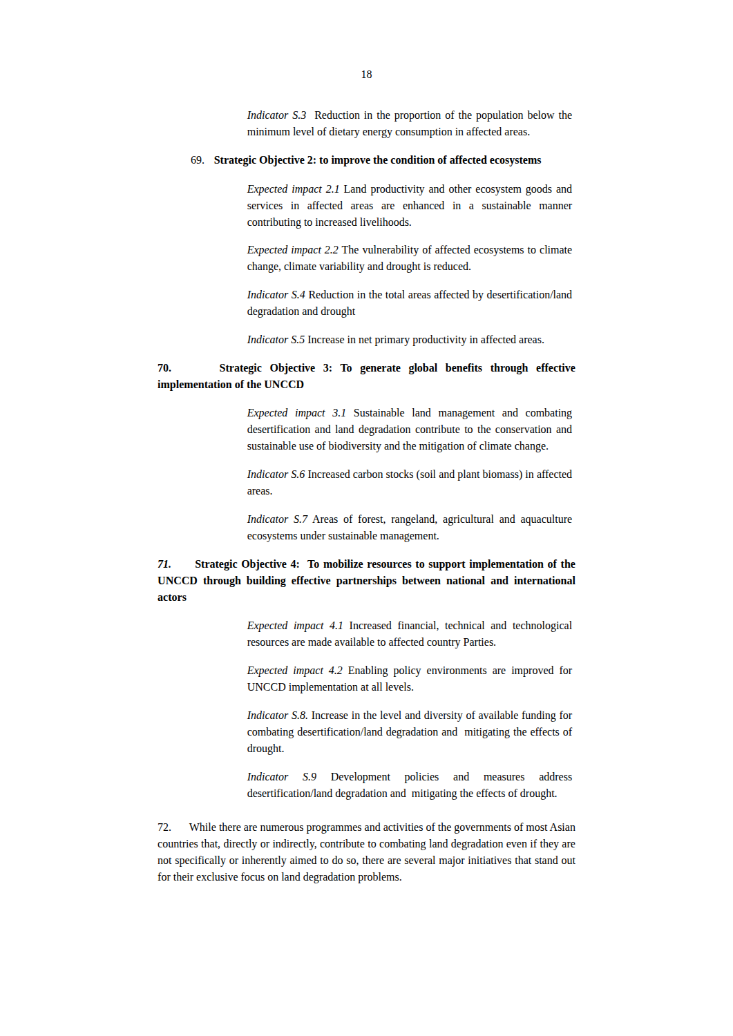18
Indicator S.3 Reduction in the proportion of the population below the minimum level of dietary energy consumption in affected areas.
69.
Strategic Objective 2: to improve the condition of affected ecosystems
Expected impact 2.1 Land productivity and other ecosystem goods and services in affected areas are enhanced in a sustainable manner contributing to increased livelihoods.
Expected impact 2.2 The vulnerability of affected ecosystems to climate change, climate variability and drought is reduced.
Indicator S.4 Reduction in the total areas affected by desertification/land degradation and drought
Indicator S.5 Increase in net primary productivity in affected areas.
70. Strategic Objective 3: To generate global benefits through effective implementation of the UNCCD
Expected impact 3.1 Sustainable land management and combating desertification and land degradation contribute to the conservation and sustainable use of biodiversity and the mitigation of climate change.
Indicator S.6 Increased carbon stocks (soil and plant biomass) in affected areas.
Indicator S.7 Areas of forest, rangeland, agricultural and aquaculture ecosystems under sustainable management.
71. Strategic Objective 4: To mobilize resources to support implementation of the UNCCD through building effective partnerships between national and international actors
Expected impact 4.1 Increased financial, technical and technological resources are made available to affected country Parties.
Expected impact 4.2 Enabling policy environments are improved for UNCCD implementation at all levels.
Indicator S.8. Increase in the level and diversity of available funding for combating desertification/land degradation and mitigating the effects of drought.
Indicator S.9 Development policies and measures address desertification/land degradation and mitigating the effects of drought.
72. While there are numerous programmes and activities of the governments of most Asian countries that, directly or indirectly, contribute to combating land degradation even if they are not specifically or inherently aimed to do so, there are several major initiatives that stand out for their exclusive focus on land degradation problems.